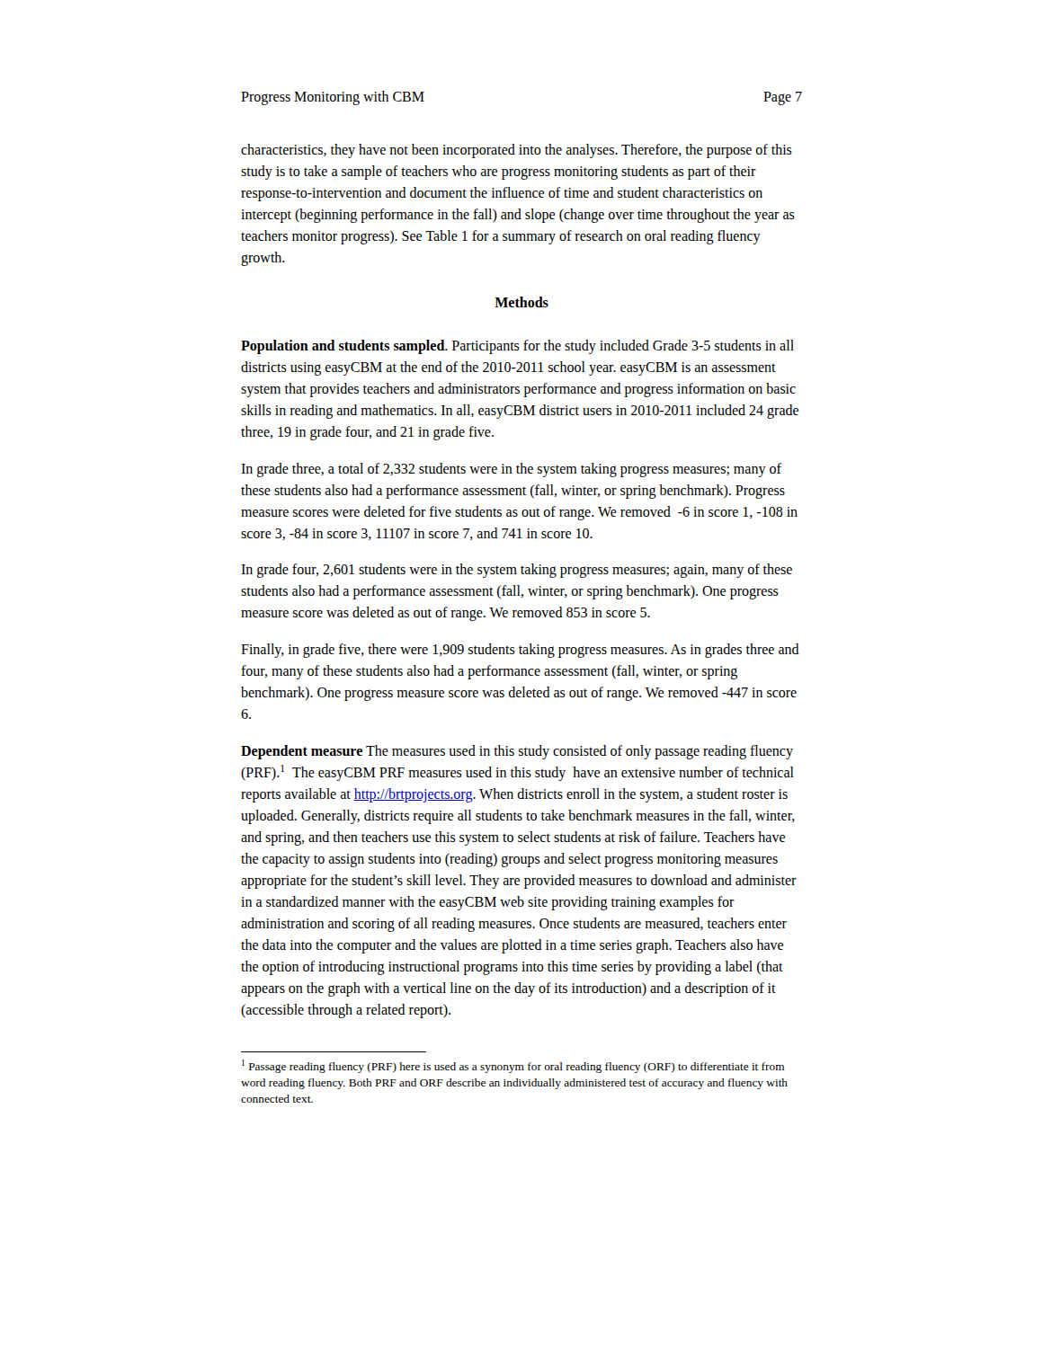Progress Monitoring with CBM
Page 7
characteristics, they have not been incorporated into the analyses. Therefore, the purpose of this study is to take a sample of teachers who are progress monitoring students as part of their response-to-intervention and document the influence of time and student characteristics on intercept (beginning performance in the fall) and slope (change over time throughout the year as teachers monitor progress). See Table 1 for a summary of research on oral reading fluency growth.
Methods
Population and students sampled. Participants for the study included Grade 3-5 students in all districts using easyCBM at the end of the 2010-2011 school year. easyCBM is an assessment system that provides teachers and administrators performance and progress information on basic skills in reading and mathematics. In all, easyCBM district users in 2010-2011 included 24 grade three, 19 in grade four, and 21 in grade five.
In grade three, a total of 2,332 students were in the system taking progress measures; many of these students also had a performance assessment (fall, winter, or spring benchmark). Progress measure scores were deleted for five students as out of range. We removed -6 in score 1, -108 in score 3, -84 in score 3, 11107 in score 7, and 741 in score 10.
In grade four, 2,601 students were in the system taking progress measures; again, many of these students also had a performance assessment (fall, winter, or spring benchmark). One progress measure score was deleted as out of range. We removed 853 in score 5.
Finally, in grade five, there were 1,909 students taking progress measures. As in grades three and four, many of these students also had a performance assessment (fall, winter, or spring benchmark). One progress measure score was deleted as out of range. We removed -447 in score 6.
Dependent measure The measures used in this study consisted of only passage reading fluency (PRF).1 The easyCBM PRF measures used in this study have an extensive number of technical reports available at http://brtprojects.org. When districts enroll in the system, a student roster is uploaded. Generally, districts require all students to take benchmark measures in the fall, winter, and spring, and then teachers use this system to select students at risk of failure. Teachers have the capacity to assign students into (reading) groups and select progress monitoring measures appropriate for the student’s skill level. They are provided measures to download and administer in a standardized manner with the easyCBM web site providing training examples for administration and scoring of all reading measures. Once students are measured, teachers enter the data into the computer and the values are plotted in a time series graph. Teachers also have the option of introducing instructional programs into this time series by providing a label (that appears on the graph with a vertical line on the day of its introduction) and a description of it (accessible through a related report).
1 Passage reading fluency (PRF) here is used as a synonym for oral reading fluency (ORF) to differentiate it from word reading fluency. Both PRF and ORF describe an individually administered test of accuracy and fluency with connected text.